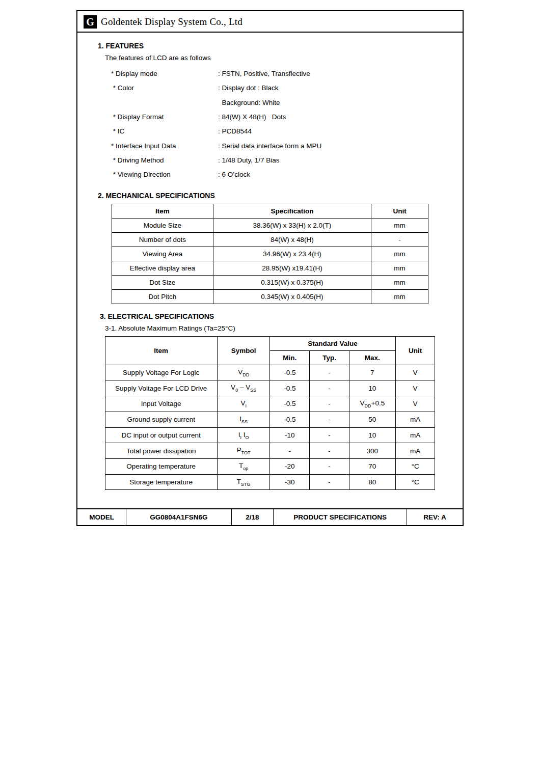G
Goldentek Display System Co., Ltd
1. FEATURES
The features of LCD are as follows
* Display mode: FSTN, Positive, Transflective
* Color: Display dot : Black
Background: White
* Display Format: 84(W) X 48(H) Dots
* IC: PCD8544
* Interface Input Data: Serial data interface form a MPU
* Driving Method: 1/48 Duty, 1/7 Bias
* Viewing Direction: 6 O’clock
2. MECHANICAL SPECIFICATIONS
| Item | Specification | Unit |
| --- | --- | --- |
| Module Size | 38.36(W) x 33(H) x 2.0(T) | mm |
| Number of dots | 84(W) x 48(H) | - |
| Viewing Area | 34.96(W) x 23.4(H) | mm |
| Effective display area | 28.95(W) x19.41(H) | mm |
| Dot Size | 0.315(W) x 0.375(H) | mm |
| Dot Pitch | 0.345(W) x 0.405(H) | mm |
3. ELECTRICAL SPECIFICATIONS
3-1. Absolute Maximum Ratings (Ta=25°C)
| Item | Symbol | Standard Value | Unit |
| --- | --- | --- | --- |
| Min. | Typ. | Max. |
| Supply Voltage For Logic | V DD | -0.5 | - | 7 | V |
| Supply Voltage For LCD Drive | V 0 – V SS | -0.5 | - | 10 | V |
| Input Voltage | V I | -0.5 | - | V DD +0.5 | V |
| Ground supply current | I SS | -0.5 | - | 50 | mA |
| DC input or output current | I I I O | -10 | - | 10 | mA |
| Total power dissipation | P TOT | - | - | 300 | mA |
| Operating temperature | T op | -20 | - | 70 | °C |
| Storage temperature | T STG | -30 | - | 80 | °C |
MODEL
GG0804A1FSN6G
2/18
PRODUCT SPECIFICATIONS
REV: A